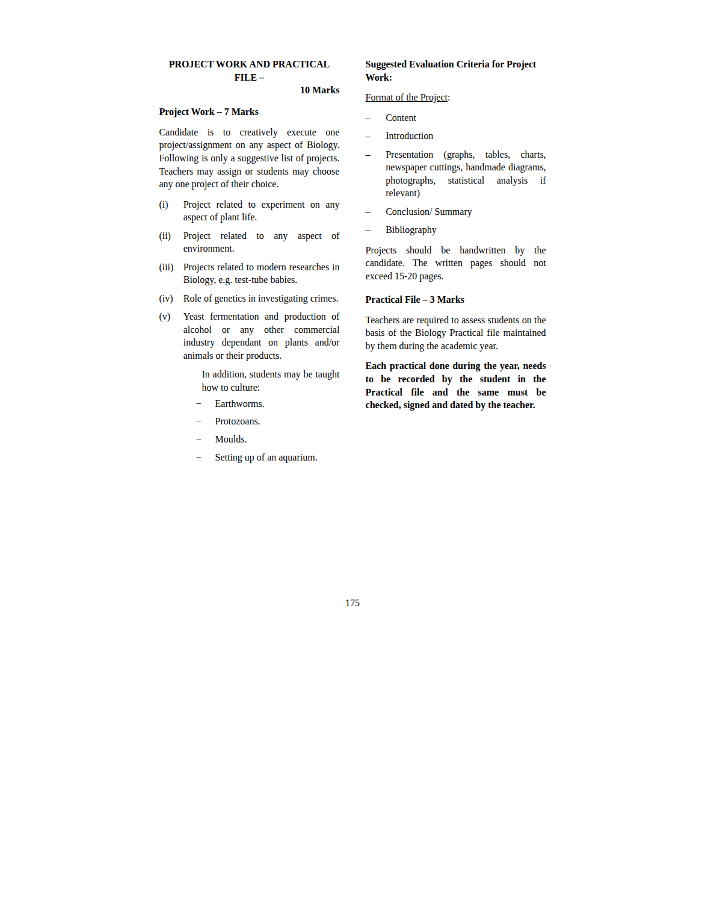PROJECT WORK AND PRACTICAL FILE –10 Marks
Project Work – 7 Marks
Candidate is to creatively execute one project/assignment on any aspect of Biology. Following is only a suggestive list of projects. Teachers may assign or students may choose any one project of their choice.
(i) Project related to experiment on any aspect of plant life.
(ii) Project related to any aspect of environment.
(iii) Projects related to modern researches in Biology, e.g. test-tube babies.
(iv) Role of genetics in investigating crimes.
(v) Yeast fermentation and production of alcohol or any other commercial industry dependant on plants and/or animals or their products.
In addition, students may be taught how to culture:
Earthworms.
Protozoans.
Moulds.
Setting up of an aquarium.
Suggested Evaluation Criteria for Project Work:
Format of the Project:
Content
Introduction
Presentation (graphs, tables, charts, newspaper cuttings, handmade diagrams, photographs, statistical analysis if relevant)
Conclusion/ Summary
Bibliography
Projects should be handwritten by the candidate. The written pages should not exceed 15-20 pages.
Practical File – 3 Marks
Teachers are required to assess students on the basis of the Biology Practical file maintained by them during the academic year.
Each practical done during the year, needs to be recorded by the student in the Practical file and the same must be checked, signed and dated by the teacher.
175